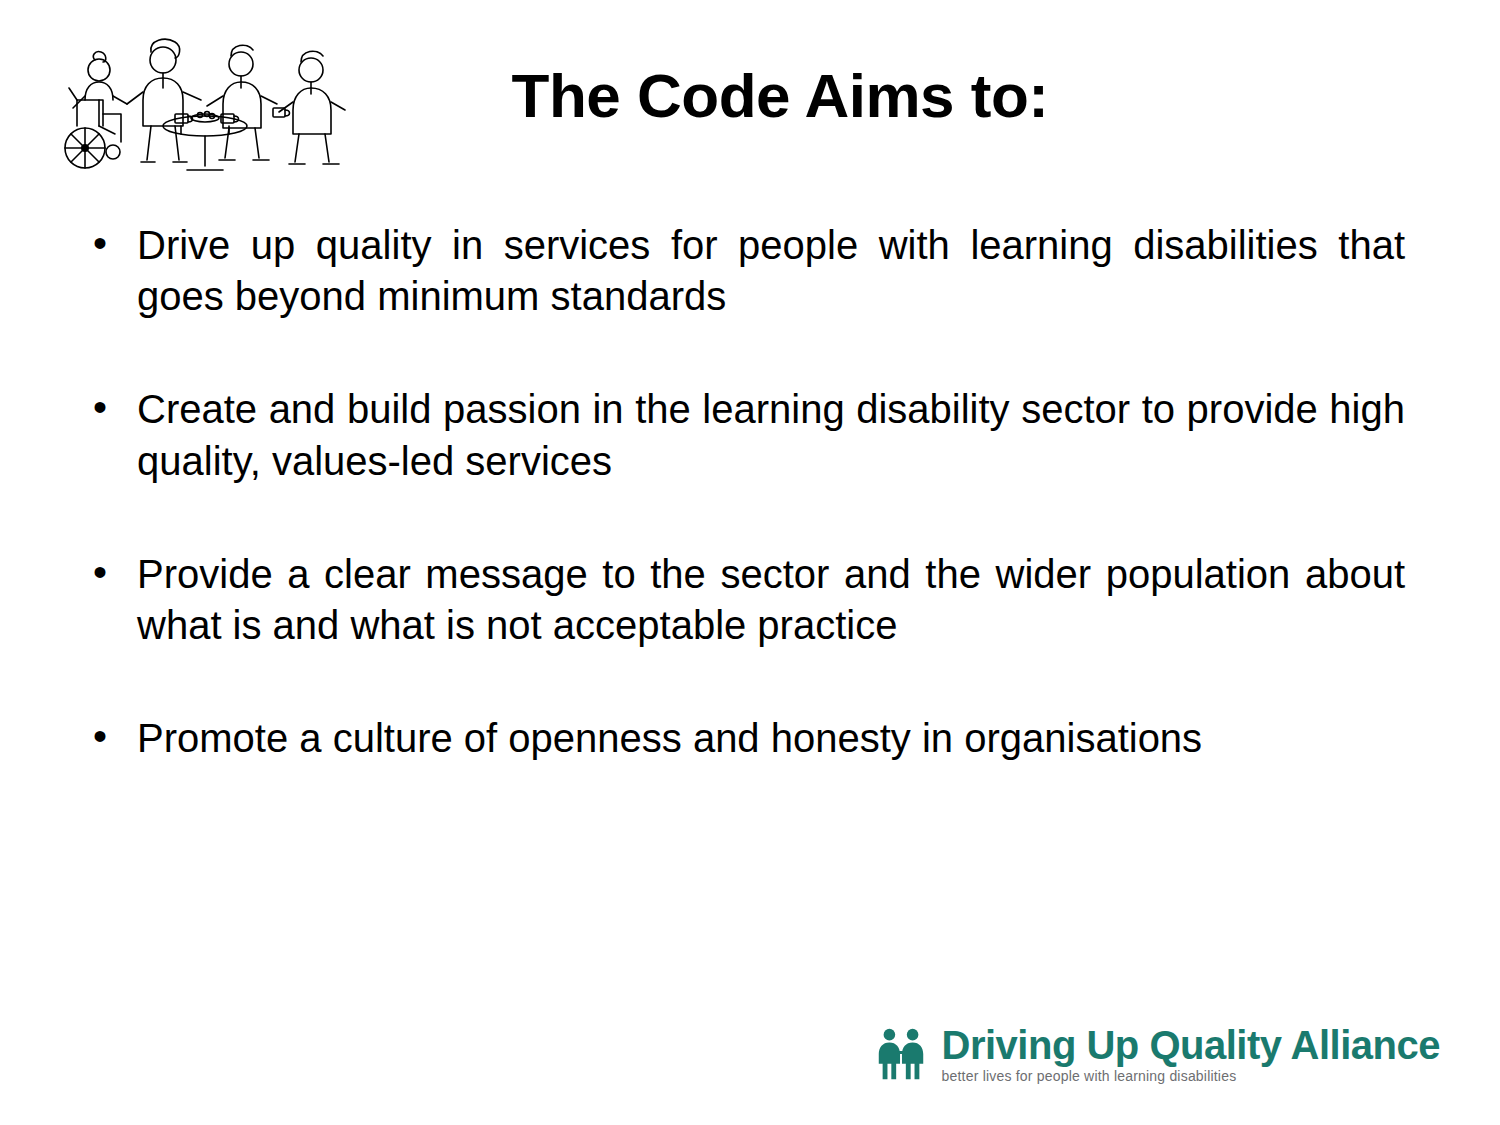The Code Aims to:
Drive up quality in services for people with learning disabilities that goes beyond minimum standards
Create and build passion in the learning disability sector to provide high quality, values-led services
Provide a clear message to the sector and the wider population about what is and what is not acceptable practice
Promote a culture of openness and honesty in organisations
Driving Up Quality Alliance
better lives for people with learning disabilities